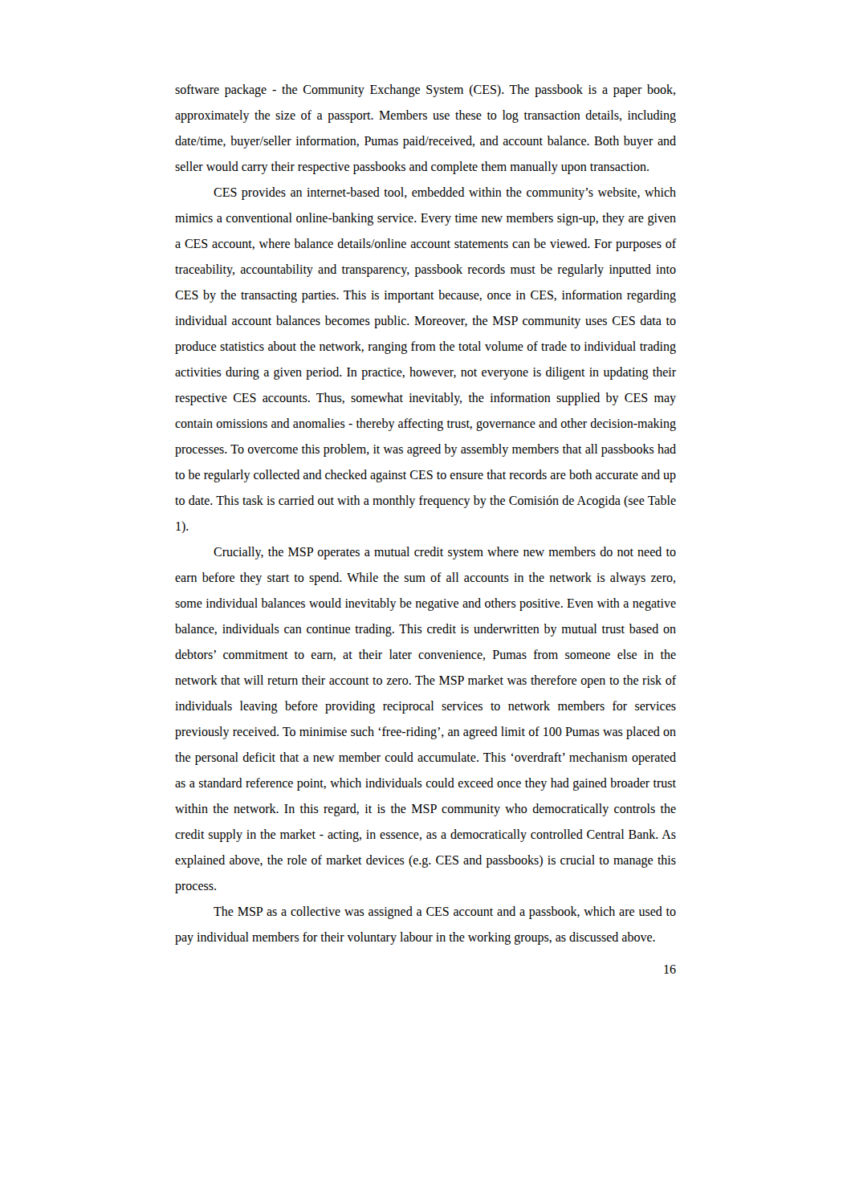software package - the Community Exchange System (CES). The passbook is a paper book, approximately the size of a passport. Members use these to log transaction details, including date/time, buyer/seller information, Pumas paid/received, and account balance. Both buyer and seller would carry their respective passbooks and complete them manually upon transaction.
CES provides an internet-based tool, embedded within the community’s website, which mimics a conventional online-banking service. Every time new members sign-up, they are given a CES account, where balance details/online account statements can be viewed. For purposes of traceability, accountability and transparency, passbook records must be regularly inputted into CES by the transacting parties. This is important because, once in CES, information regarding individual account balances becomes public. Moreover, the MSP community uses CES data to produce statistics about the network, ranging from the total volume of trade to individual trading activities during a given period. In practice, however, not everyone is diligent in updating their respective CES accounts. Thus, somewhat inevitably, the information supplied by CES may contain omissions and anomalies - thereby affecting trust, governance and other decision-making processes. To overcome this problem, it was agreed by assembly members that all passbooks had to be regularly collected and checked against CES to ensure that records are both accurate and up to date. This task is carried out with a monthly frequency by the Comisión de Acogida (see Table 1).
Crucially, the MSP operates a mutual credit system where new members do not need to earn before they start to spend. While the sum of all accounts in the network is always zero, some individual balances would inevitably be negative and others positive. Even with a negative balance, individuals can continue trading. This credit is underwritten by mutual trust based on debtors’ commitment to earn, at their later convenience, Pumas from someone else in the network that will return their account to zero. The MSP market was therefore open to the risk of individuals leaving before providing reciprocal services to network members for services previously received. To minimise such ‘free-riding’, an agreed limit of 100 Pumas was placed on the personal deficit that a new member could accumulate. This ‘overdraft’ mechanism operated as a standard reference point, which individuals could exceed once they had gained broader trust within the network. In this regard, it is the MSP community who democratically controls the credit supply in the market - acting, in essence, as a democratically controlled Central Bank. As explained above, the role of market devices (e.g. CES and passbooks) is crucial to manage this process.
The MSP as a collective was assigned a CES account and a passbook, which are used to pay individual members for their voluntary labour in the working groups, as discussed above.
16